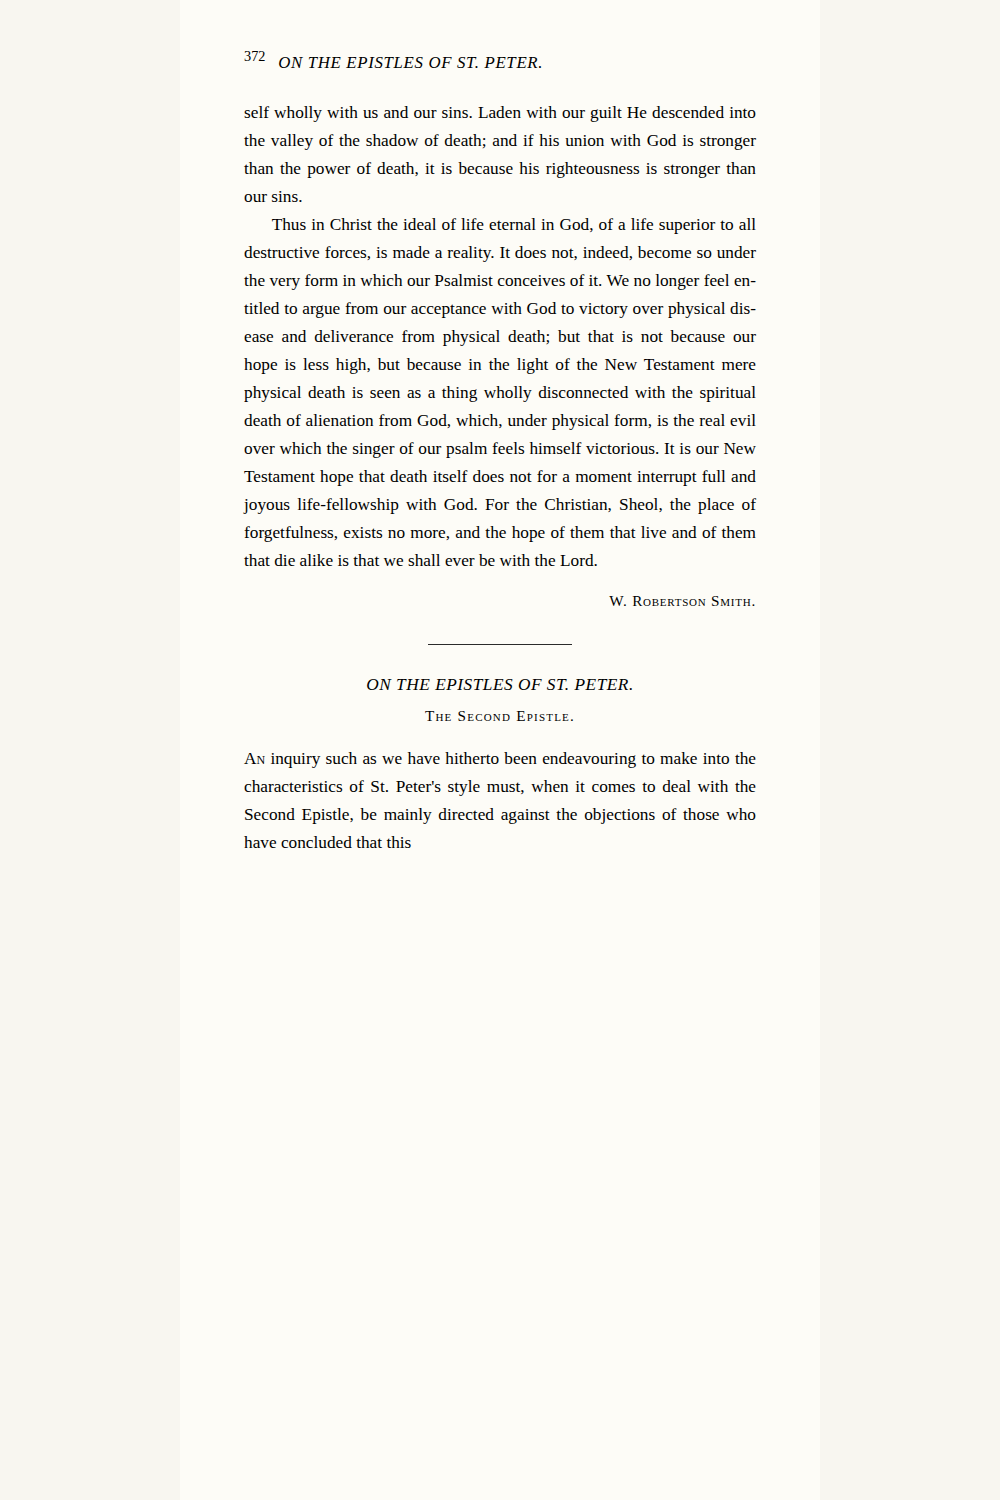372 ON THE EPISTLES OF ST. PETER.
self wholly with us and our sins. Laden with our guilt He descended into the valley of the shadow of death; and if his union with God is stronger than the power of death, it is because his righteousness is stronger than our sins.
Thus in Christ the ideal of life eternal in God, of a life superior to all destructive forces, is made a reality. It does not, indeed, become so under the very form in which our Psalmist conceives of it. We no longer feel entitled to argue from our acceptance with God to victory over physical disease and deliverance from physical death; but that is not because our hope is less high, but because in the light of the New Testament mere physical death is seen as a thing wholly disconnected with the spiritual death of alienation from God, which, under physical form, is the real evil over which the singer of our psalm feels himself victorious. It is our New Testament hope that death itself does not for a moment interrupt full and joyous life-fellowship with God. For the Christian, Sheol, the place of forgetfulness, exists no more, and the hope of them that live and of them that die alike is that we shall ever be with the Lord.
W. Robertson Smith.
ON THE EPISTLES OF ST. PETER.
The Second Epistle.
An inquiry such as we have hitherto been endeavouring to make into the characteristics of St. Peter's style must, when it comes to deal with the Second Epistle, be mainly directed against the objections of those who have concluded that this